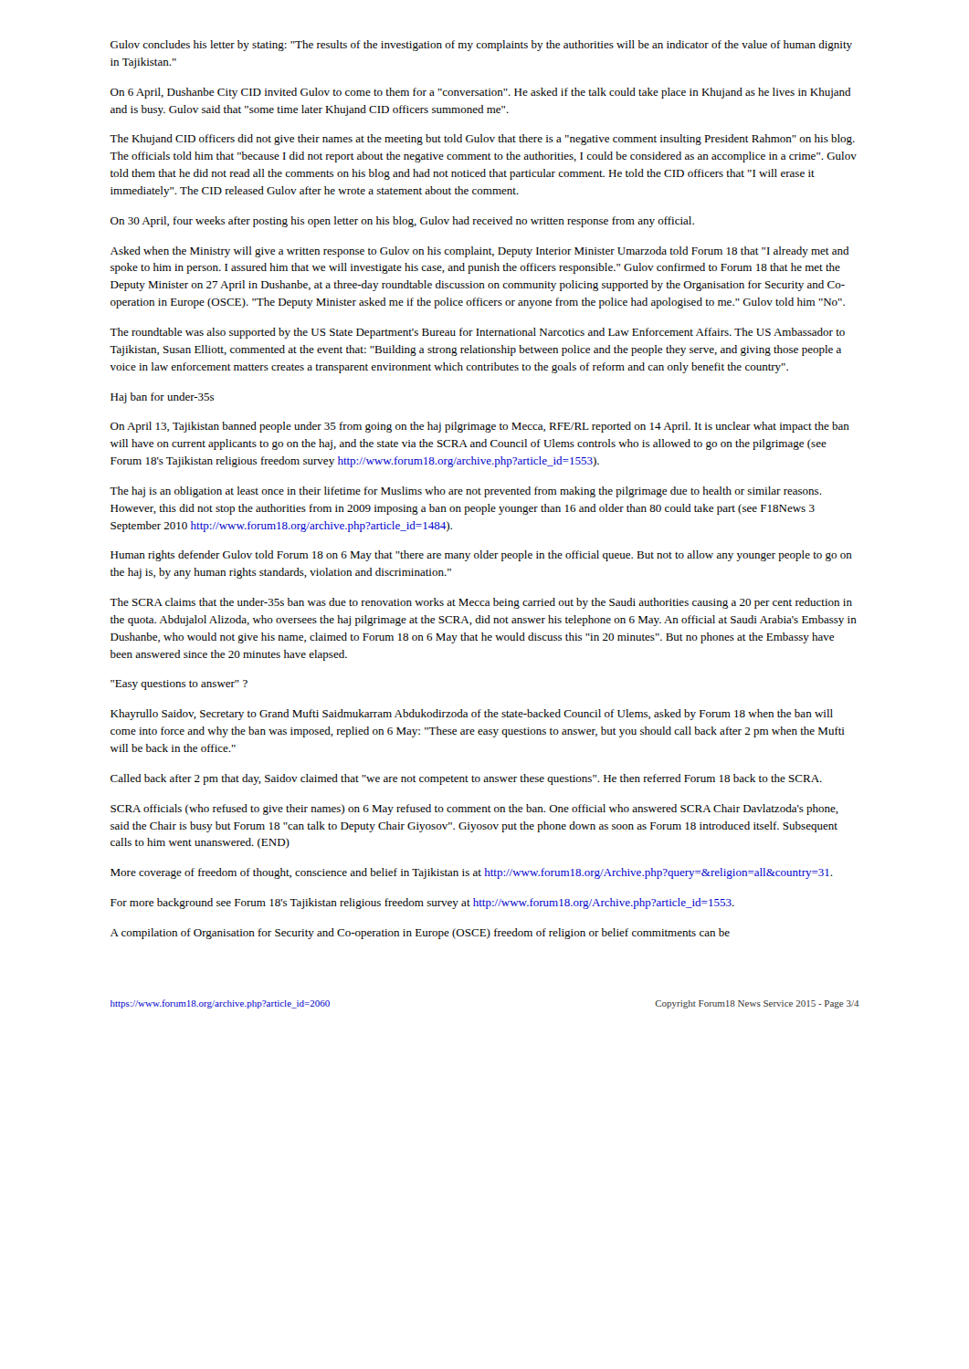Gulov concludes his letter by stating: "The results of the investigation of my complaints by the authorities will be an indicator of the value of human dignity in Tajikistan."
On 6 April, Dushanbe City CID invited Gulov to come to them for a "conversation". He asked if the talk could take place in Khujand as he lives in Khujand and is busy. Gulov said that "some time later Khujand CID officers summoned me".
The Khujand CID officers did not give their names at the meeting but told Gulov that there is a "negative comment insulting President Rahmon" on his blog. The officials told him that "because I did not report about the negative comment to the authorities, I could be considered as an accomplice in a crime". Gulov told them that he did not read all the comments on his blog and had not noticed that particular comment. He told the CID officers that "I will erase it immediately". The CID released Gulov after he wrote a statement about the comment.
On 30 April, four weeks after posting his open letter on his blog, Gulov had received no written response from any official.
Asked when the Ministry will give a written response to Gulov on his complaint, Deputy Interior Minister Umarzoda told Forum 18 that "I already met and spoke to him in person. I assured him that we will investigate his case, and punish the officers responsible." Gulov confirmed to Forum 18 that he met the Deputy Minister on 27 April in Dushanbe, at a three-day roundtable discussion on community policing supported by the Organisation for Security and Co-operation in Europe (OSCE). "The Deputy Minister asked me if the police officers or anyone from the police had apologised to me." Gulov told him "No".
The roundtable was also supported by the US State Department's Bureau for International Narcotics and Law Enforcement Affairs. The US Ambassador to Tajikistan, Susan Elliott, commented at the event that: "Building a strong relationship between police and the people they serve, and giving those people a voice in law enforcement matters creates a transparent environment which contributes to the goals of reform and can only benefit the country".
Haj ban for under-35s
On April 13, Tajikistan banned people under 35 from going on the haj pilgrimage to Mecca, RFE/RL reported on 14 April. It is unclear what impact the ban will have on current applicants to go on the haj, and the state via the SCRA and Council of Ulems controls who is allowed to go on the pilgrimage (see Forum 18's Tajikistan religious freedom survey http://www.forum18.org/archive.php?article_id=1553).
The haj is an obligation at least once in their lifetime for Muslims who are not prevented from making the pilgrimage due to health or similar reasons. However, this did not stop the authorities from in 2009 imposing a ban on people younger than 16 and older than 80 could take part (see F18News 3 September 2010 http://www.forum18.org/archive.php?article_id=1484).
Human rights defender Gulov told Forum 18 on 6 May that "there are many older people in the official queue. But not to allow any younger people to go on the haj is, by any human rights standards, violation and discrimination."
The SCRA claims that the under-35s ban was due to renovation works at Mecca being carried out by the Saudi authorities causing a 20 per cent reduction in the quota. Abdujalol Alizoda, who oversees the haj pilgrimage at the SCRA, did not answer his telephone on 6 May. An official at Saudi Arabia's Embassy in Dushanbe, who would not give his name, claimed to Forum 18 on 6 May that he would discuss this "in 20 minutes". But no phones at the Embassy have been answered since the 20 minutes have elapsed.
"Easy questions to answer" ?
Khayrullo Saidov, Secretary to Grand Mufti Saidmukarram Abdukodirzoda of the state-backed Council of Ulems, asked by Forum 18 when the ban will come into force and why the ban was imposed, replied on 6 May: "These are easy questions to answer, but you should call back after 2 pm when the Mufti will be back in the office."
Called back after 2 pm that day, Saidov claimed that "we are not competent to answer these questions". He then referred Forum 18 back to the SCRA.
SCRA officials (who refused to give their names) on 6 May refused to comment on the ban. One official who answered SCRA Chair Davlatzoda's phone, said the Chair is busy but Forum 18 "can talk to Deputy Chair Giyosov". Giyosov put the phone down as soon as Forum 18 introduced itself. Subsequent calls to him went unanswered. (END)
More coverage of freedom of thought, conscience and belief in Tajikistan is at http://www.forum18.org/Archive.php?query=&religion=all&country=31.
For more background see Forum 18's Tajikistan religious freedom survey at http://www.forum18.org/Archive.php?article_id=1553.
A compilation of Organisation for Security and Co-operation in Europe (OSCE) freedom of religion or belief commitments can be
https://www.forum18.org/archive.php?article_id=2060
Copyright Forum18 News Service 2015 - Page 3/4